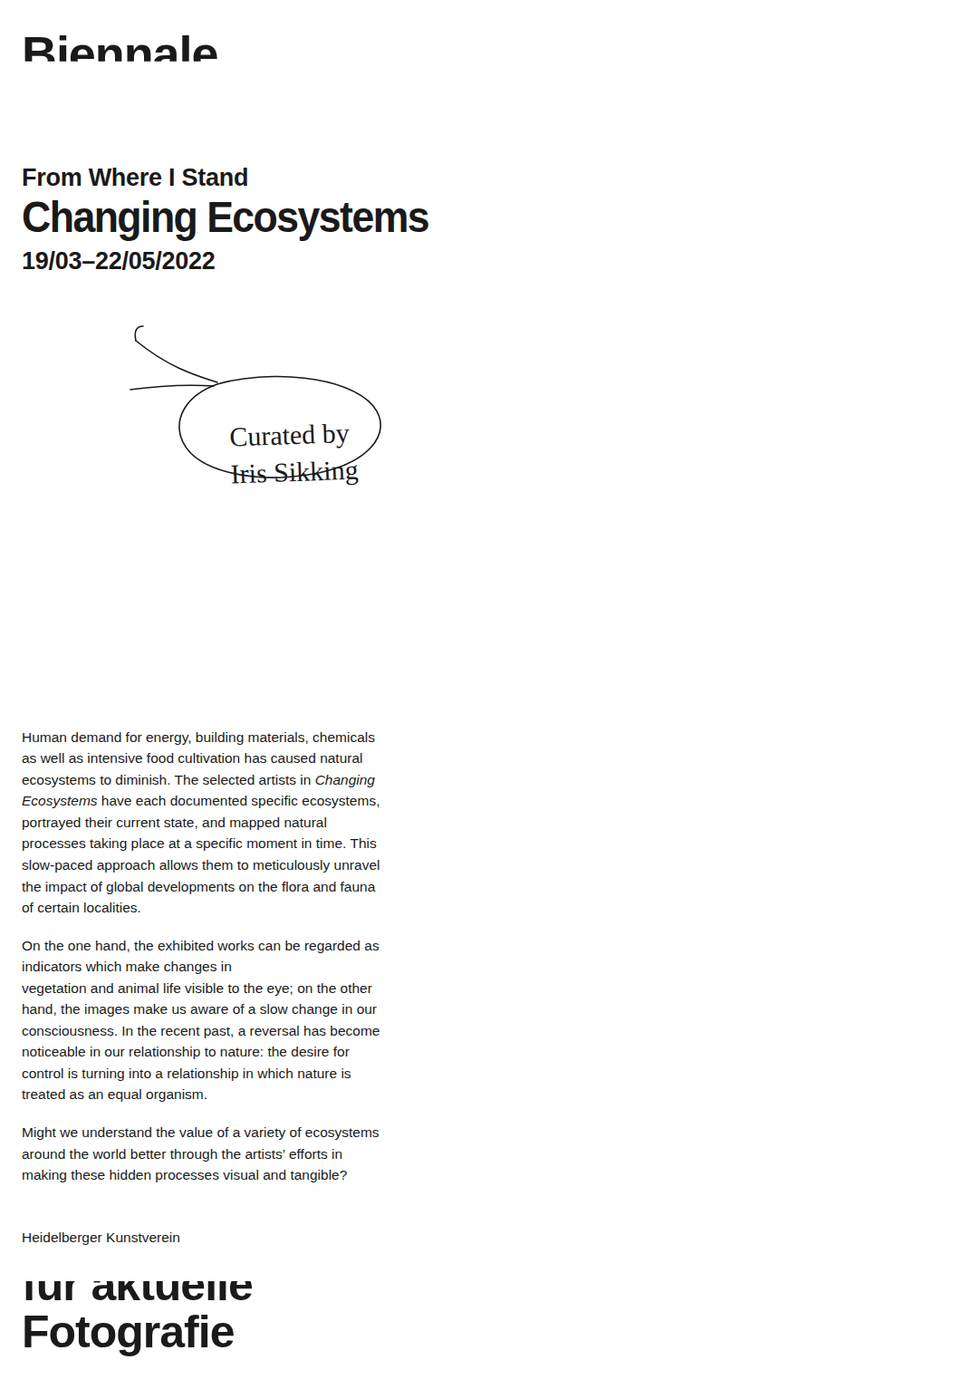Biennale
From Where I Stand
Changing Ecosystems
19/03–22/05/2022
Curated by
Iris Sikking
Human demand for energy, building materials, chemicals as well as intensive food cultivation has caused natural ecosystems to diminish. The selected artists in Changing Ecosystems have each documented specific ecosystems, portrayed their current state, and mapped natural processes taking place at a specific moment in time. This slow-paced approach allows them to meticulously unravel the impact of global developments on the flora and fauna of certain localities.
On the one hand, the exhibited works can be regarded as indicators which make changes in
vegetation and animal life visible to the eye; on the other hand, the images make us aware of a slow change in our consciousness. In the recent past, a reversal has become noticeable in our relationship to nature: the desire for control is turning into a relationship in which nature is treated as an equal organism.
Might we understand the value of a variety of ecosystems around the world better through the artists’ efforts in making these hidden processes visual and tangible?
Heidelberger Kunstverein
für aktuelle
Fotografie